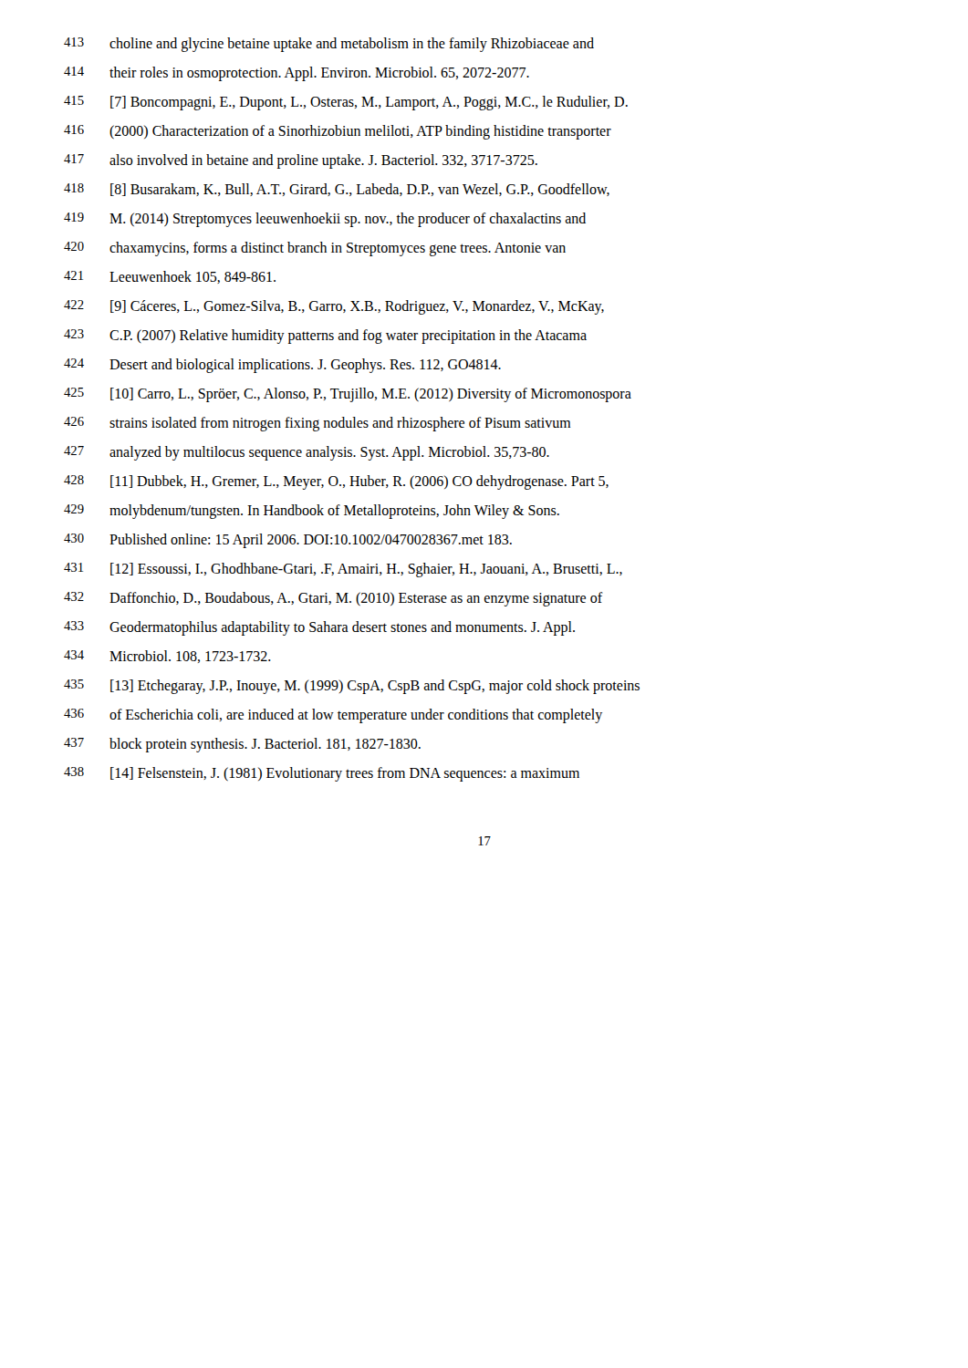choline and glycine betaine uptake and metabolism in the family Rhizobiaceae and
their roles in osmoprotection. Appl. Environ. Microbiol. 65, 2072-2077.
[7] Boncompagni, E., Dupont, L., Osteras, M., Lamport, A., Poggi, M.C., le Rudulier, D.
(2000) Characterization of a Sinorhizobiun meliloti, ATP binding histidine transporter
also involved in betaine and proline uptake. J. Bacteriol. 332, 3717-3725.
[8] Busarakam, K., Bull, A.T., Girard, G., Labeda, D.P., van Wezel, G.P., Goodfellow,
M. (2014) Streptomyces leeuwenhoekii sp. nov., the producer of chaxalactins and
chaxamycins, forms a distinct branch in Streptomyces gene trees. Antonie van
Leeuwenhoek 105, 849-861.
[9] Cáceres, L., Gomez-Silva, B., Garro, X.B., Rodriguez, V., Monardez, V., McKay,
C.P. (2007) Relative humidity patterns and fog water precipitation in the Atacama
Desert and biological implications. J. Geophys. Res. 112, GO4814.
[10] Carro, L., Spröer, C., Alonso, P., Trujillo, M.E. (2012) Diversity of Micromonospora
strains isolated from nitrogen fixing nodules and rhizosphere of Pisum sativum
analyzed by multilocus sequence analysis. Syst. Appl. Microbiol. 35,73-80.
[11] Dubbek, H., Gremer, L., Meyer, O., Huber, R. (2006) CO dehydrogenase. Part 5,
molybdenum/tungsten. In Handbook of Metalloproteins, John Wiley & Sons.
Published online: 15 April 2006. DOI:10.1002/0470028367.met 183.
[12] Essoussi, I., Ghodhbane-Gtari, .F, Amairi, H., Sghaier, H., Jaouani, A., Brusetti, L.,
Daffonchio, D., Boudabous, A., Gtari, M. (2010) Esterase as an enzyme signature of
Geodermatophilus adaptability to Sahara desert stones and monuments. J. Appl.
Microbiol. 108, 1723-1732.
[13] Etchegaray, J.P., Inouye, M. (1999) CspA, CspB and CspG, major cold shock proteins
of Escherichia coli, are induced at low temperature under conditions that completely
block protein synthesis. J. Bacteriol. 181, 1827-1830.
[14] Felsenstein, J. (1981) Evolutionary trees from DNA sequences: a maximum
17